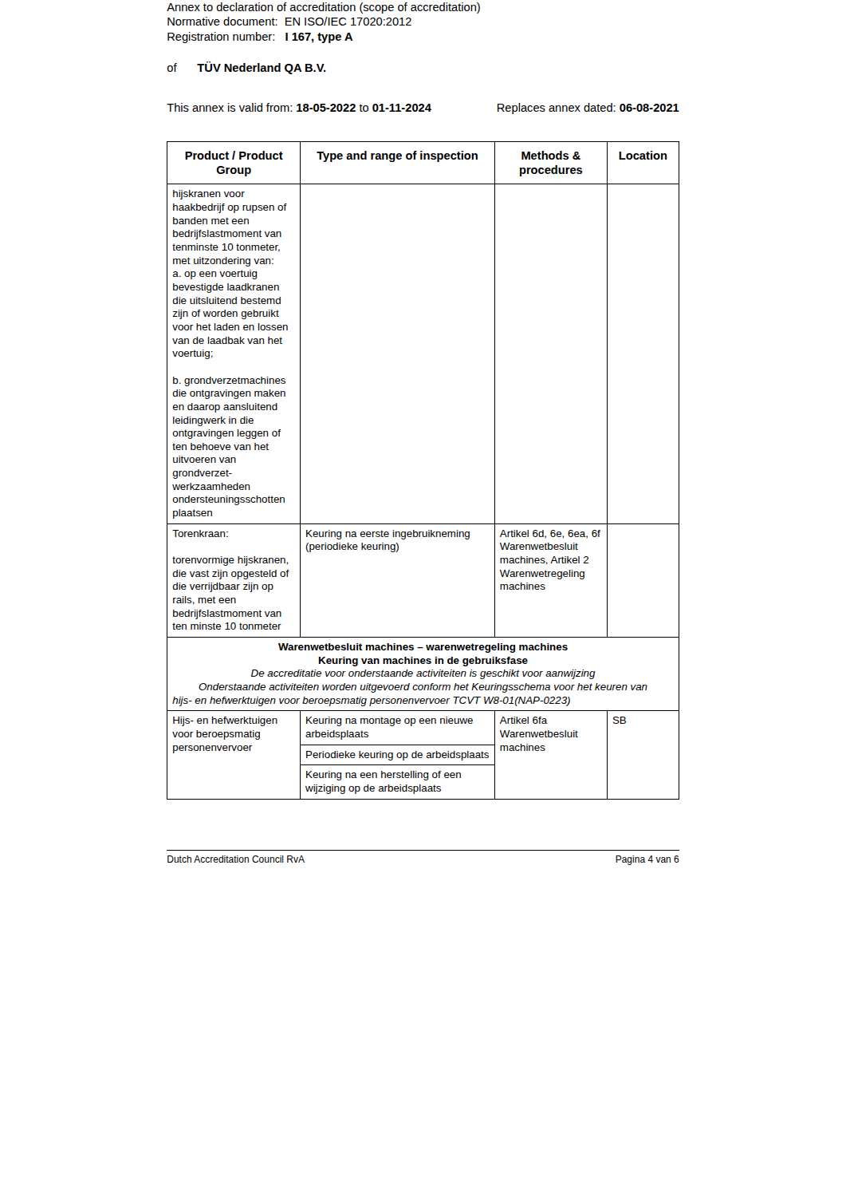Annex to declaration of accreditation (scope of accreditation)
Normative document: EN ISO/IEC 17020:2012
Registration number: I 167, type A
of TÜV Nederland QA B.V.
This annex is valid from: 18-05-2022 to 01-11-2024 Replaces annex dated: 06-08-2021
| Product / Product Group | Type and range of inspection | Methods & procedures | Location |
| --- | --- | --- | --- |
| hijskranen voor haakbedrijf op rupsen of banden met een bedrijfslastmoment van tenminste 10 tonmeter, met uitzondering van: a. op een voertuig bevestigde laadkranen die uitsluitend bestemd zijn of worden gebruikt voor het laden en lossen van de laadbak van het voertuig; b. grondverzetmachines die ontgravingen maken en daarop aansluitend leidingwerk in die ontgravingen leggen of ten behoeve van het uitvoeren van grondverzet-werkzaamheden ondersteuningsschotten plaatsen | | | |
| Torenkraan: torenvormige hijskranen, die vast zijn opgesteld of die verrijdbaar zijn op rails, met een bedrijfslastmoment van ten minste 10 tonmeter | Keuring na eerste ingebruikneming (periodieke keuring) | Artikel 6d, 6e, 6ea, 6f Warenwetbesluit machines, Artikel 2 Warenwetregeling machines | |
| Warenwetbesluit machines – warenwetregeling machines Keuring van machines in de gebruiksfase De accreditatie voor onderstaande activiteiten is geschikt voor aanwijzing Onderstaande activiteiten worden uitgevoerd conform het Keuringsschema voor het keuren van hijs- en hefwerktuigen voor beroepsmatig personenvervoer TCVT W8-01(NAP-0223) |
| Hijs- en hefwerktuigen voor beroepsmatig personenvervoer | Keuring na montage op een nieuwe arbeidsplaats | Artikel 6fa Warenwetbesluit machines | SB |
| Periodieke keuring op de arbeidsplaats |
| Keuring na een herstelling of een wijziging op de arbeidsplaats |
Dutch Accreditation Council RvA Pagina 4 van 6